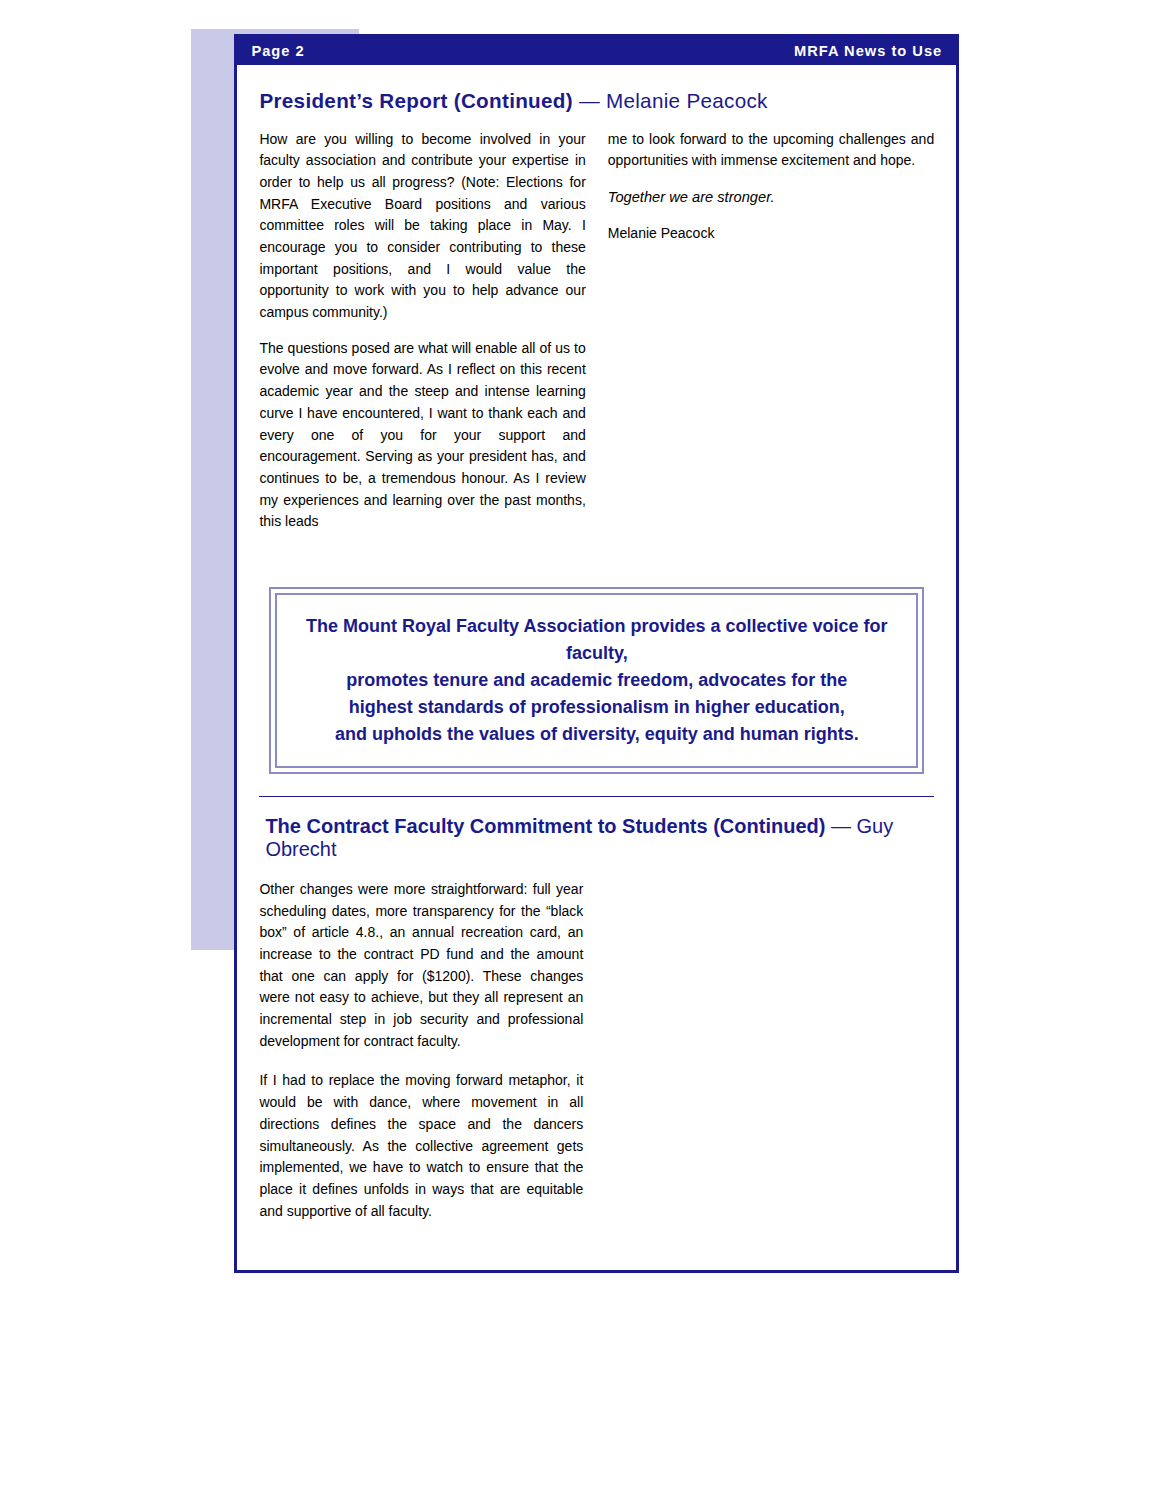Page 2 MRFA News to Use
President’s Report (Continued) — Melanie Peacock
How are you willing to become involved in your faculty association and contribute your expertise in order to help us all progress? (Note: Elections for MRFA Executive Board positions and various committee roles will be taking place in May. I encourage you to consider contributing to these important positions, and I would value the opportunity to work with you to help advance our campus community.)
The questions posed are what will enable all of us to evolve and move forward. As I reflect on this recent academic year and the steep and intense learning curve I have encountered, I want to thank each and every one of you for your support and encouragement. Serving as your president has, and continues to be, a tremendous honour. As I review my experiences and learning over the past months, this leads
me to look forward to the upcoming challenges and opportunities with immense excitement and hope.
Together we are stronger.
Melanie Peacock
The Mount Royal Faculty Association provides a collective voice for faculty,
promotes tenure and academic freedom, advocates for the
highest standards of professionalism in higher education,
and upholds the values of diversity, equity and human rights.
The Contract Faculty Commitment to Students (Continued) — Guy Obrecht
Other changes were more straightforward: full year scheduling dates, more transparency for the “black box” of article 4.8., an annual recreation card, an increase to the contract PD fund and the amount that one can apply for ($1200). These changes were not easy to achieve, but they all represent an incremental step in job security and professional development for contract faculty.
If I had to replace the moving forward metaphor, it would be with dance, where movement in all directions defines the space and the dancers simultaneously. As the collective agreement gets implemented, we have to watch to ensure that the place it defines unfolds in ways that are equitable and supportive of all faculty.